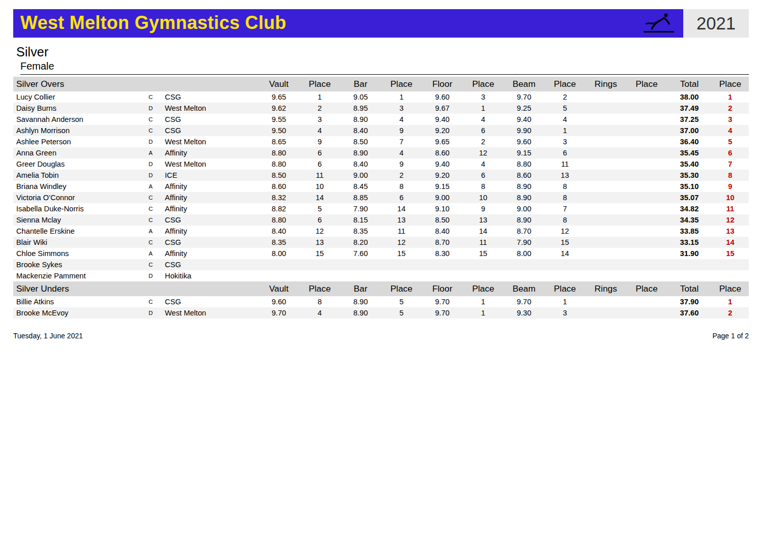West Melton Gymnastics Club
2021
Silver
Female
| Silver Overs | Vault | Place | Bar | Place | Floor | Place | Beam | Place | Rings | Place | Total | Place |
| --- | --- | --- | --- | --- | --- | --- | --- | --- | --- | --- | --- | --- |
| Lucy Collier | C | CSG | 9.65 | 1 | 9.05 | 1 | 9.60 | 3 | 9.70 | 2 | | | 38.00 | 1 |
| Daisy Burns | D | West Melton | 9.62 | 2 | 8.95 | 3 | 9.67 | 1 | 9.25 | 5 | | | 37.49 | 2 |
| Savannah Anderson | C | CSG | 9.55 | 3 | 8.90 | 4 | 9.40 | 4 | 9.40 | 4 | | | 37.25 | 3 |
| Ashlyn Morrison | C | CSG | 9.50 | 4 | 8.40 | 9 | 9.20 | 6 | 9.90 | 1 | | | 37.00 | 4 |
| Ashlee Peterson | D | West Melton | 8.65 | 9 | 8.50 | 7 | 9.65 | 2 | 9.60 | 3 | | | 36.40 | 5 |
| Anna Green | A | Affinity | 8.80 | 6 | 8.90 | 4 | 8.60 | 12 | 9.15 | 6 | | | 35.45 | 6 |
| Greer Douglas | D | West Melton | 8.80 | 6 | 8.40 | 9 | 9.40 | 4 | 8.80 | 11 | | | 35.40 | 7 |
| Amelia Tobin | D | ICE | 8.50 | 11 | 9.00 | 2 | 9.20 | 6 | 8.60 | 13 | | | 35.30 | 8 |
| Briana Windley | A | Affinity | 8.60 | 10 | 8.45 | 8 | 9.15 | 8 | 8.90 | 8 | | | 35.10 | 9 |
| Victoria O’Connor | C | Affinity | 8.32 | 14 | 8.85 | 6 | 9.00 | 10 | 8.90 | 8 | | | 35.07 | 10 |
| Isabella Duke-Norris | C | Affinity | 8.82 | 5 | 7.90 | 14 | 9.10 | 9 | 9.00 | 7 | | | 34.82 | 11 |
| Sienna Mclay | C | CSG | 8.80 | 6 | 8.15 | 13 | 8.50 | 13 | 8.90 | 8 | | | 34.35 | 12 |
| Chantelle Erskine | A | Affinity | 8.40 | 12 | 8.35 | 11 | 8.40 | 14 | 8.70 | 12 | | | 33.85 | 13 |
| Blair Wiki | C | CSG | 8.35 | 13 | 8.20 | 12 | 8.70 | 11 | 7.90 | 15 | | | 33.15 | 14 |
| Chloe Simmons | A | Affinity | 8.00 | 15 | 7.60 | 15 | 8.30 | 15 | 8.00 | 14 | | | 31.90 | 15 |
| Brooke Sykes | C | CSG | | | | | | | | | | | | |
| Mackenzie Pamment | D | Hokitika | | | | | | | | | | | | |
| Silver Unders | Vault | Place | Bar | Place | Floor | Place | Beam | Place | Rings | Place | Total | Place |
| Billie Atkins | C | CSG | 9.60 | 8 | 8.90 | 5 | 9.70 | 1 | 9.70 | 1 | | | 37.90 | 1 |
| Brooke McEvoy | D | West Melton | 9.70 | 4 | 8.90 | 5 | 9.70 | 1 | 9.30 | 3 | | | 37.60 | 2 |
Tuesday, 1 June 2021 Page 1 of 2